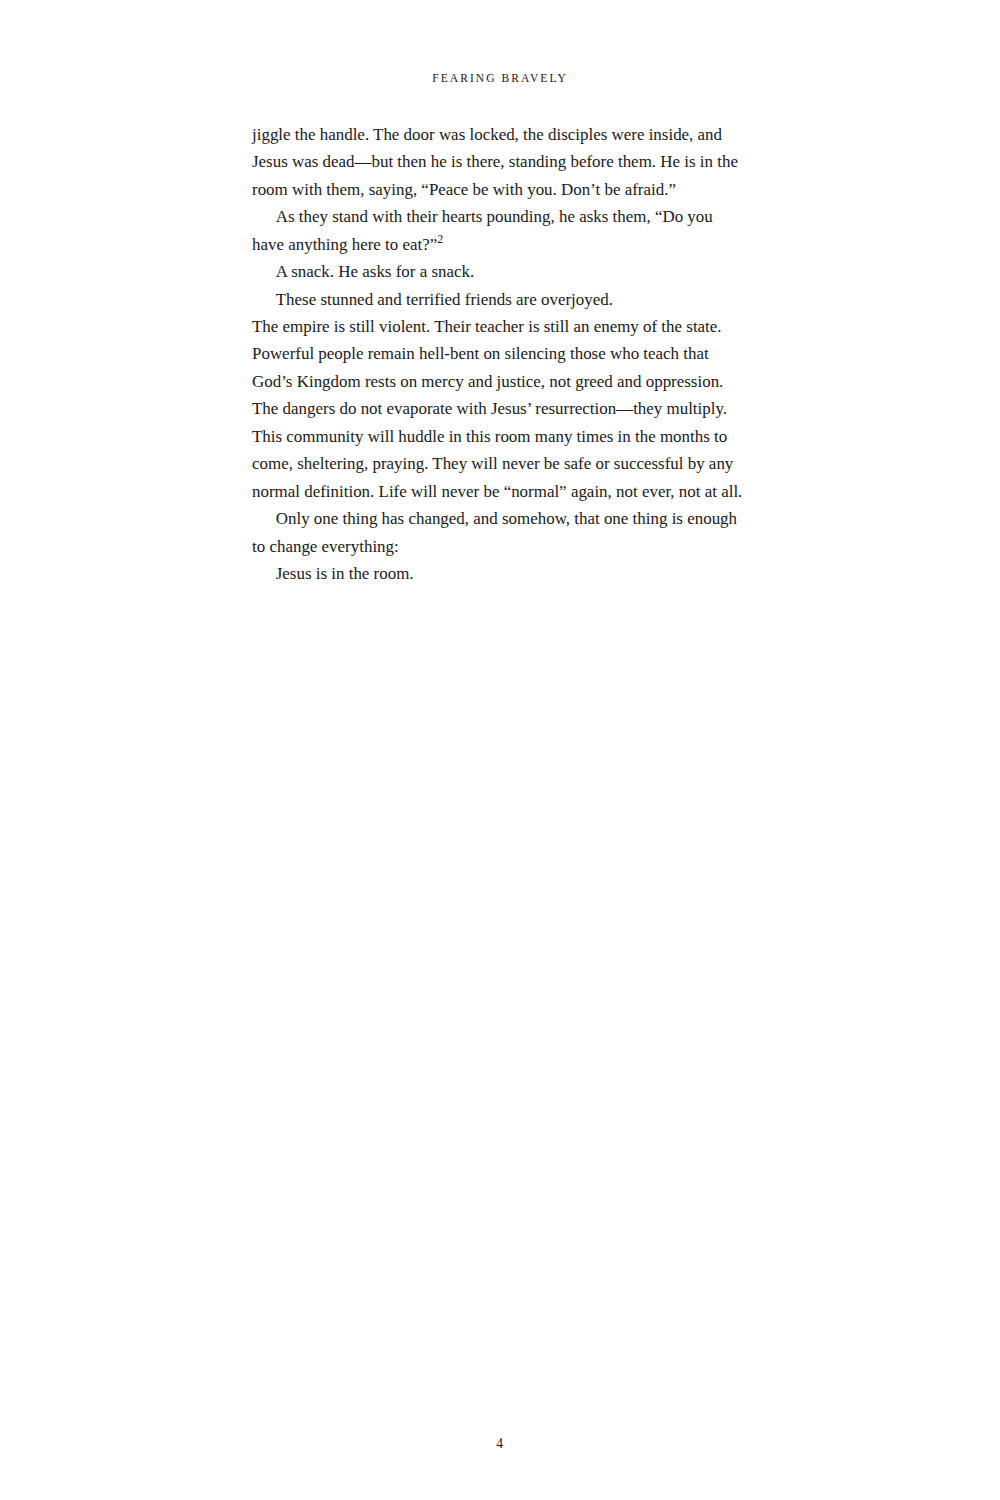Fearing Bravely
jiggle the handle. The door was locked, the disciples were inside, and Jesus was dead—but then he is there, standing before them. He is in the room with them, saying, “Peace be with you. Don’t be afraid.”
As they stand with their hearts pounding, he asks them, “Do you have anything here to eat?”2
A snack. He asks for a snack.
These stunned and terrified friends are overjoyed.
The empire is still violent. Their teacher is still an enemy of the state. Powerful people remain hell-bent on silencing those who teach that God’s Kingdom rests on mercy and justice, not greed and oppression. The dangers do not evaporate with Jesus’ resurrection—they multiply. This community will huddle in this room many times in the months to come, sheltering, praying. They will never be safe or successful by any normal definition. Life will never be “normal” again, not ever, not at all.
Only one thing has changed, and somehow, that one thing is enough to change everything:
Jesus is in the room.
4